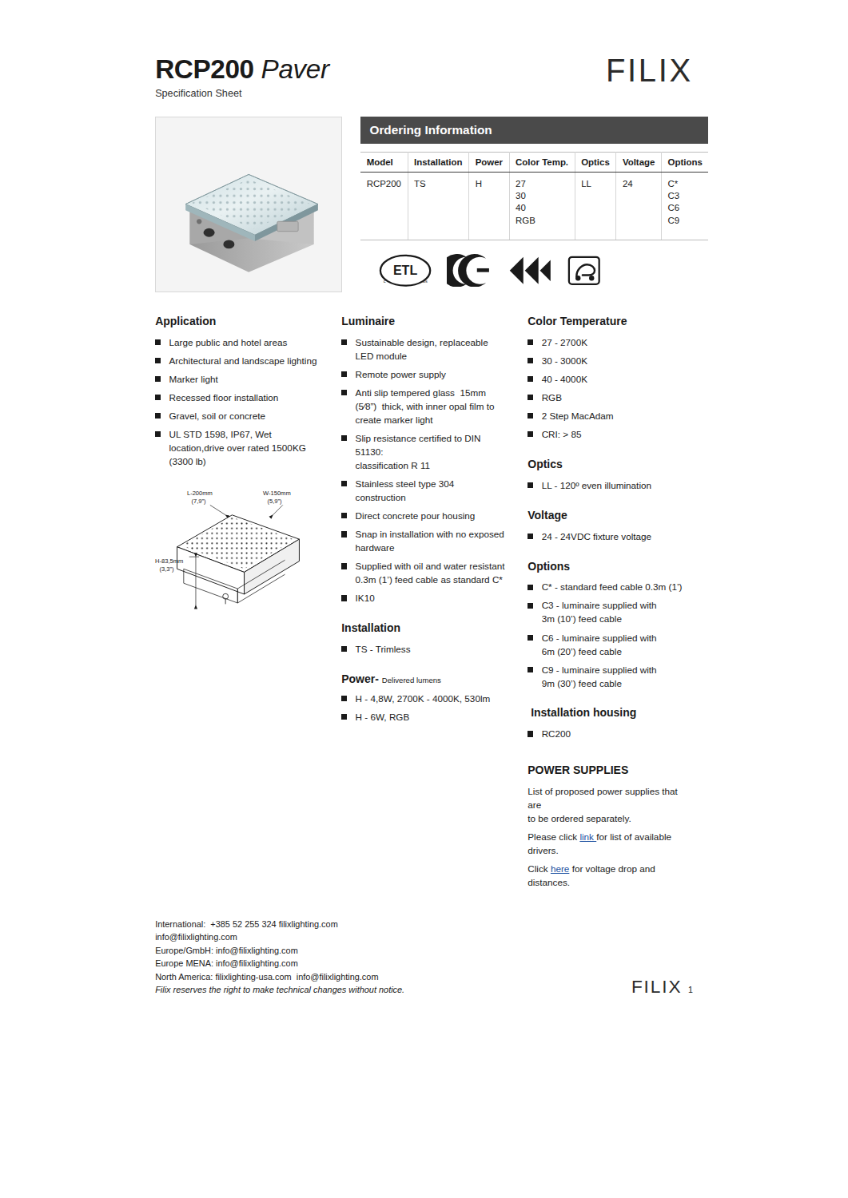RCP200 Paver
Specification Sheet
FILIX
Ordering Information
| Model | Installation | Power | Color Temp. | Optics | Voltage | Options |
| --- | --- | --- | --- | --- | --- | --- |
| RCP200 | TS | H | 27 30 40 RGB | LL | 24 | C* C3 C6 C9 |
ETL c us
Application
Large public and hotel areas
Architectural and landscape lighting
Marker light
Recessed floor installation
Gravel, soil or concrete
UL STD 1598, IP67, Wet location,drive over rated 1500KG (3300 lb)
L-200mm (7,9”) W-150mm (5,9”) H-83,5mm (3,3”)
Luminaire
Sustainable design, replaceable LED module
Remote power supply
Anti slip tempered glass 15mm (5⁄8”) thick, with inner opal film to create marker light
Slip resistance certified to DIN 51130:
classification R 11
Stainless steel type 304 construction
Direct concrete pour housing
Snap in installation with no exposed
hardware
Supplied with oil and water resistant 0.3m (1’) feed cable as standard C*
IK10
Installation
TS - Trimless
Power- Delivered lumens
H - 4,8W, 2700K - 4000K, 530lm
H - 6W, RGB
Color Temperature
27 - 2700K
30 - 3000K
40 - 4000K
RGB
2 Step MacAdam
CRI: > 85
Optics
LL - 120º even illumination
Voltage
24 - 24VDC fixture voltage
Options
C* - standard feed cable 0.3m (1’)
C3 - luminaire supplied with
3m (10’) feed cable
C6 - luminaire supplied with
6m (20’) feed cable
C9 - luminaire supplied with
9m (30’) feed cable
Installation housing
RC200
POWER SUPPLIES
List of proposed power supplies that are
to be ordered separately.
Please click link for list of available drivers.
Click here for voltage drop and distances.
International: +385 52 255 324 filixlighting.com
info@filixlighting.com
Europe/GmbH: info@filixlighting.com
Europe MENA: info@filixlighting.com
North America: filixlighting-usa.com info@filixlighting.com
Filix reserves the right to make technical changes without notice.
FILIX 1